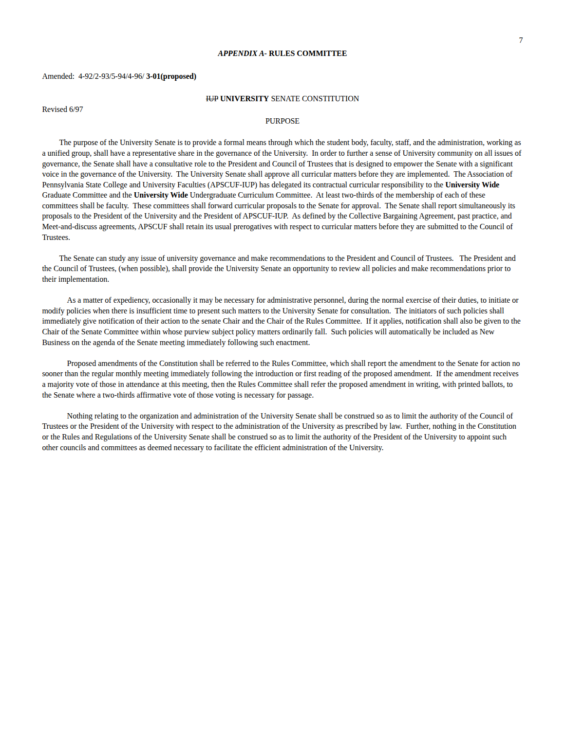7
APPENDIX A- RULES COMMITTEE
Amended: 4-92/2-93/5-94/4-96/ 3-01(proposed)
IUP UNIVERSITY SENATE CONSTITUTION
Revised 6/97
PURPOSE
The purpose of the University Senate is to provide a formal means through which the student body, faculty, staff, and the administration, working as a unified group, shall have a representative share in the governance of the University. In order to further a sense of University community on all issues of governance, the Senate shall have a consultative role to the President and Council of Trustees that is designed to empower the Senate with a significant voice in the governance of the University. The University Senate shall approve all curricular matters before they are implemented. The Association of Pennsylvania State College and University Faculties (APSCUF-IUP) has delegated its contractual curricular responsibility to the University Wide Graduate Committee and the University Wide Undergraduate Curriculum Committee. At least two-thirds of the membership of each of these committees shall be faculty. These committees shall forward curricular proposals to the Senate for approval. The Senate shall report simultaneously its proposals to the President of the University and the President of APSCUF-IUP. As defined by the Collective Bargaining Agreement, past practice, and Meet-and-discuss agreements, APSCUF shall retain its usual prerogatives with respect to curricular matters before they are submitted to the Council of Trustees.
The Senate can study any issue of university governance and make recommendations to the President and Council of Trustees. The President and the Council of Trustees, (when possible), shall provide the University Senate an opportunity to review all policies and make recommendations prior to their implementation.
As a matter of expediency, occasionally it may be necessary for administrative personnel, during the normal exercise of their duties, to initiate or modify policies when there is insufficient time to present such matters to the University Senate for consultation. The initiators of such policies shall immediately give notification of their action to the senate Chair and the Chair of the Rules Committee. If it applies, notification shall also be given to the Chair of the Senate Committee within whose purview subject policy matters ordinarily fall. Such policies will automatically be included as New Business on the agenda of the Senate meeting immediately following such enactment.
Proposed amendments of the Constitution shall be referred to the Rules Committee, which shall report the amendment to the Senate for action no sooner than the regular monthly meeting immediately following the introduction or first reading of the proposed amendment. If the amendment receives a majority vote of those in attendance at this meeting, then the Rules Committee shall refer the proposed amendment in writing, with printed ballots, to the Senate where a two-thirds affirmative vote of those voting is necessary for passage.
Nothing relating to the organization and administration of the University Senate shall be construed so as to limit the authority of the Council of Trustees or the President of the University with respect to the administration of the University as prescribed by law. Further, nothing in the Constitution or the Rules and Regulations of the University Senate shall be construed so as to limit the authority of the President of the University to appoint such other councils and committees as deemed necessary to facilitate the efficient administration of the University.